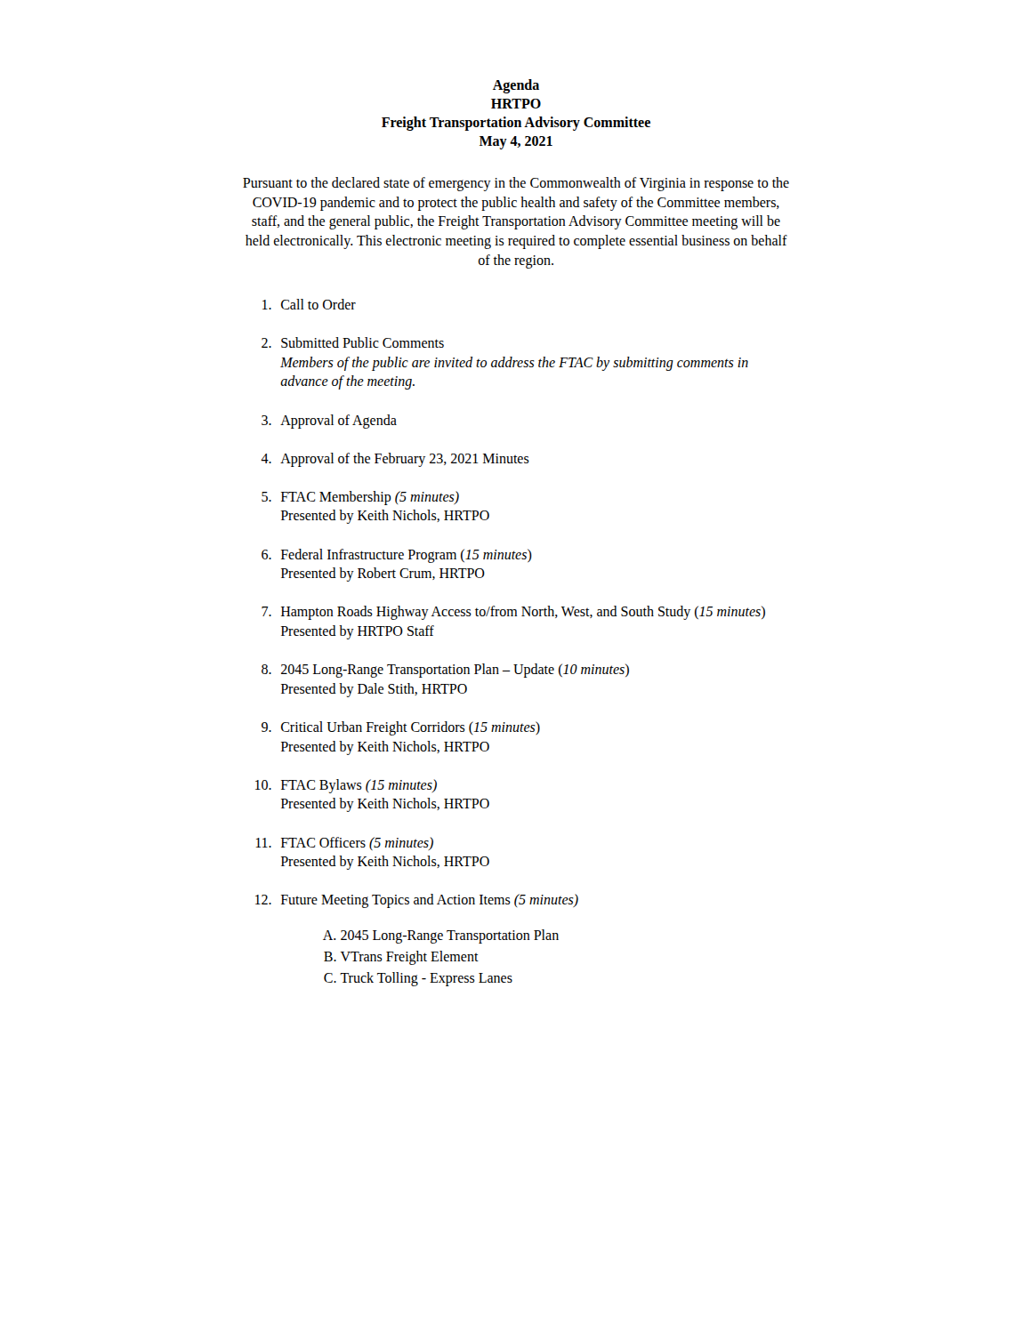Agenda HRTPO Freight Transportation Advisory Committee May 4, 2021
Pursuant to the declared state of emergency in the Commonwealth of Virginia in response to the COVID-19 pandemic and to protect the public health and safety of the Committee members, staff, and the general public, the Freight Transportation Advisory Committee meeting will be held electronically. This electronic meeting is required to complete essential business on behalf of the region.
Call to Order
Submitted Public Comments Members of the public are invited to address the FTAC by submitting comments in advance of the meeting.
Approval of Agenda
Approval of the February 23, 2021 Minutes
FTAC Membership (5 minutes) Presented by Keith Nichols, HRTPO
Federal Infrastructure Program (15 minutes) Presented by Robert Crum, HRTPO
Hampton Roads Highway Access to/from North, West, and South Study (15 minutes) Presented by HRTPO Staff
2045 Long-Range Transportation Plan – Update (10 minutes) Presented by Dale Stith, HRTPO
Critical Urban Freight Corridors (15 minutes) Presented by Keith Nichols, HRTPO
FTAC Bylaws (15 minutes) Presented by Keith Nichols, HRTPO
FTAC Officers (5 minutes) Presented by Keith Nichols, HRTPO
Future Meeting Topics and Action Items (5 minutes)
2045 Long-Range Transportation Plan
VTrans Freight Element
Truck Tolling - Express Lanes